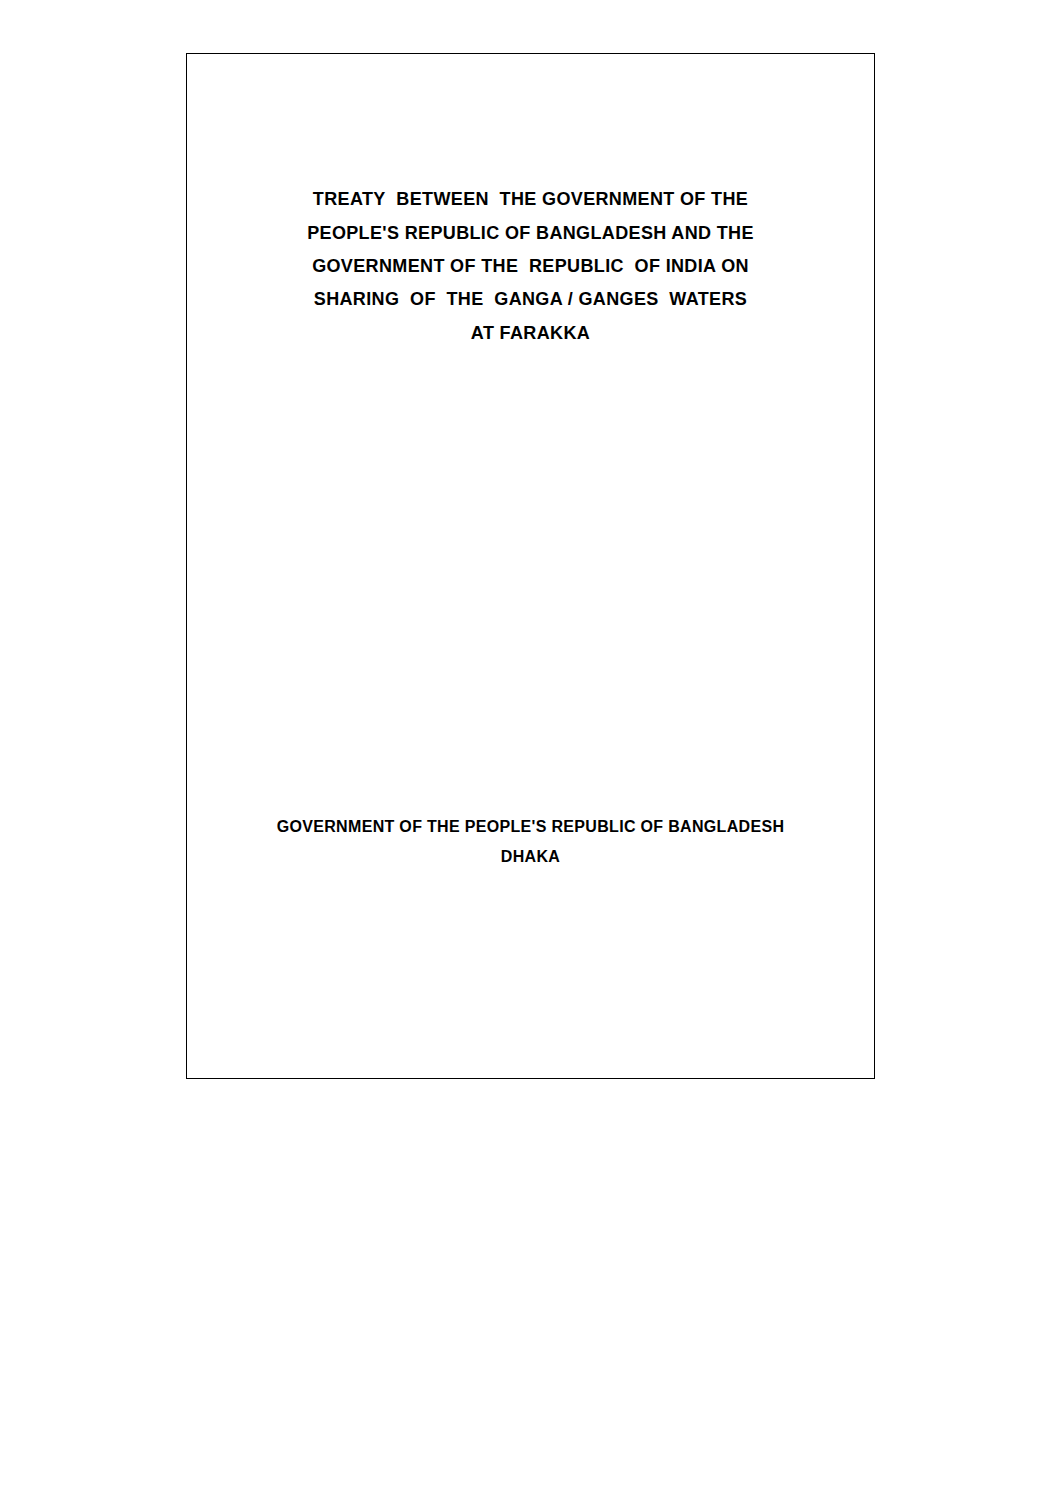Treaty between the Government of the
People's Republic of Bangladesh and the
Government of the Republic of India on
Sharing of the Ganga / Ganges Waters
at Farakka
Government of the People's Republic of Bangladesh Dhaka